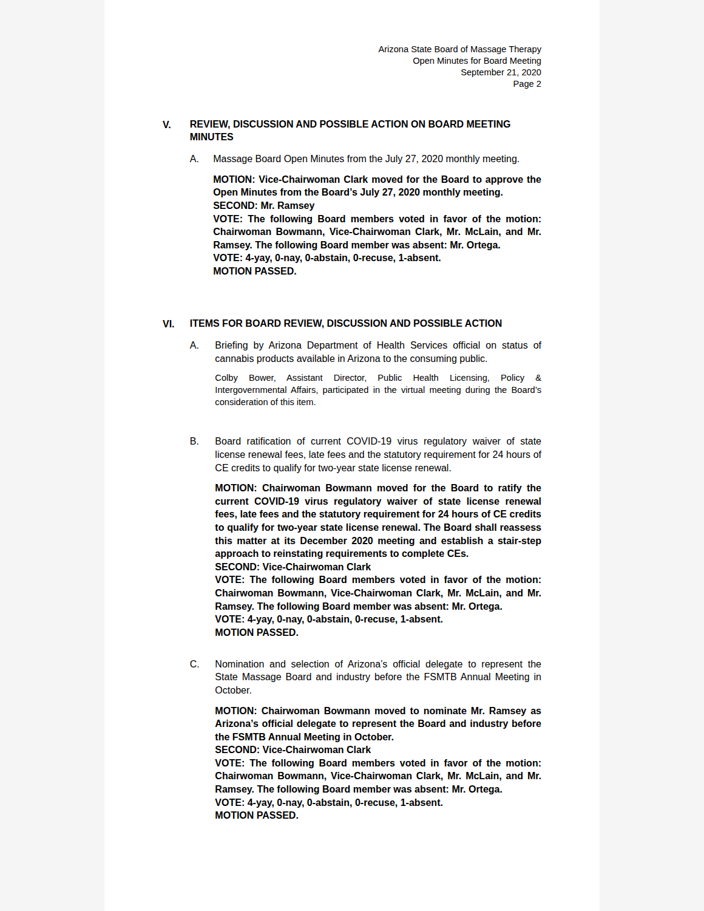Arizona State Board of Massage Therapy
Open Minutes for Board Meeting
September 21, 2020
Page 2
V.
Review, Discussion and Possible Action on Board Meeting Minutes
A.
Massage Board Open Minutes from the July 27, 2020 monthly meeting.
MOTION: Vice-Chairwoman Clark moved for the Board to approve the Open Minutes from the Board’s July 27, 2020 monthly meeting.
SECOND: Mr. Ramsey
VOTE: The following Board members voted in favor of the motion: Chairwoman Bowmann, Vice-Chairwoman Clark, Mr. McLain, and Mr. Ramsey. The following Board member was absent: Mr. Ortega.
VOTE: 4-yay, 0-nay, 0-abstain, 0-recuse, 1-absent.
MOTION PASSED.
VI.
Items for Board Review, Discussion and Possible Action
A.
Briefing by Arizona Department of Health Services official on status of cannabis products available in Arizona to the consuming public.
Colby Bower, Assistant Director, Public Health Licensing, Policy & Intergovernmental Affairs, participated in the virtual meeting during the Board’s consideration of this item.
B.
Board ratification of current COVID-19 virus regulatory waiver of state license renewal fees, late fees and the statutory requirement for 24 hours of CE credits to qualify for two-year state license renewal.
MOTION: Chairwoman Bowmann moved for the Board to ratify the current COVID-19 virus regulatory waiver of state license renewal fees, late fees and the statutory requirement for 24 hours of CE credits to qualify for two-year state license renewal. The Board shall reassess this matter at its December 2020 meeting and establish a stair-step approach to reinstating requirements to complete CEs.
SECOND: Vice-Chairwoman Clark
VOTE: The following Board members voted in favor of the motion: Chairwoman Bowmann, Vice-Chairwoman Clark, Mr. McLain, and Mr. Ramsey. The following Board member was absent: Mr. Ortega.
VOTE: 4-yay, 0-nay, 0-abstain, 0-recuse, 1-absent.
MOTION PASSED.
C.
Nomination and selection of Arizona’s official delegate to represent the State Massage Board and industry before the FSMTB Annual Meeting in October.
MOTION: Chairwoman Bowmann moved to nominate Mr. Ramsey as Arizona’s official delegate to represent the Board and industry before the FSMTB Annual Meeting in October.
SECOND: Vice-Chairwoman Clark
VOTE: The following Board members voted in favor of the motion: Chairwoman Bowmann, Vice-Chairwoman Clark, Mr. McLain, and Mr. Ramsey. The following Board member was absent: Mr. Ortega.
VOTE: 4-yay, 0-nay, 0-abstain, 0-recuse, 1-absent.
MOTION PASSED.